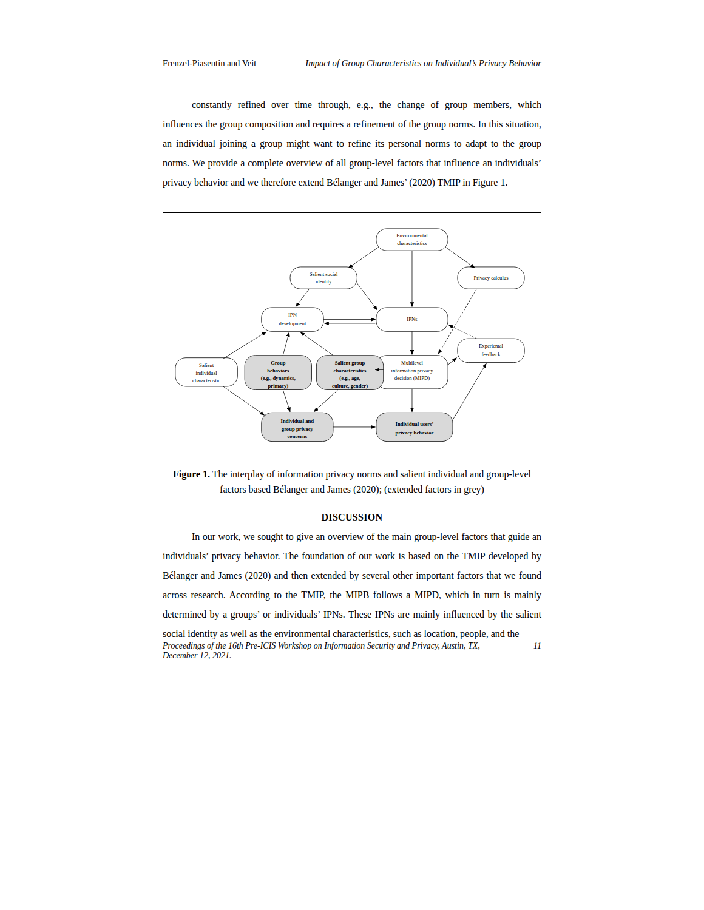Frenzel-Piasentin and Veit Impact of Group Characteristics on Individual’s Privacy Behavior
constantly refined over time through, e.g., the change of group members, which influences the group composition and requires a refinement of the group norms. In this situation, an individual joining a group might want to refine its personal norms to adapt to the group norms. We provide a complete overview of all group-level factors that influence an individuals’ privacy behavior and we therefore extend Bélanger and James’ (2020) TMIP in Figure 1.
Environmental characteristics Salient social identity Privacy calculus IPN development IPNs Experiental feedback Multilevel information privacy decision (MIPD) Salient individual characteristic Group behaviors (e.g., dynamics, primacy) Salient group characteristics (e.g., age, culture, gender) Individual and group privacy concerns Individual users’ privacy behavior
Figure 1. The interplay of information privacy norms and salient individual and group-level factors based Bélanger and James (2020); (extended factors in grey)
DISCUSSION
In our work, we sought to give an overview of the main group-level factors that guide an individuals’ privacy behavior. The foundation of our work is based on the TMIP developed by Bélanger and James (2020) and then extended by several other important factors that we found across research. According to the TMIP, the MIPB follows a MIPD, which in turn is mainly determined by a groups’ or individuals’ IPNs. These IPNs are mainly influenced by the salient social identity as well as the environmental characteristics, such as location, people, and the
Proceedings of the 16th Pre-ICIS Workshop on Information Security and Privacy, Austin, TX, December 12, 2021. 11